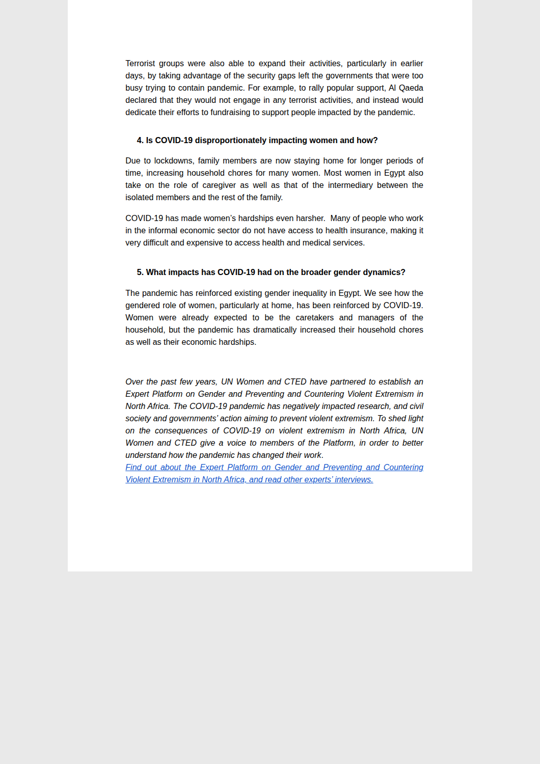Terrorist groups were also able to expand their activities, particularly in earlier days, by taking advantage of the security gaps left the governments that were too busy trying to contain pandemic. For example, to rally popular support, Al Qaeda declared that they would not engage in any terrorist activities, and instead would dedicate their efforts to fundraising to support people impacted by the pandemic.
Is COVID-19 disproportionately impacting women and how?
Due to lockdowns, family members are now staying home for longer periods of time, increasing household chores for many women. Most women in Egypt also take on the role of caregiver as well as that of the intermediary between the isolated members and the rest of the family.
COVID-19 has made women’s hardships even harsher. Many of people who work in the informal economic sector do not have access to health insurance, making it very difficult and expensive to access health and medical services.
What impacts has COVID-19 had on the broader gender dynamics?
The pandemic has reinforced existing gender inequality in Egypt. We see how the gendered role of women, particularly at home, has been reinforced by COVID-19. Women were already expected to be the caretakers and managers of the household, but the pandemic has dramatically increased their household chores as well as their economic hardships.
Over the past few years, UN Women and CTED have partnered to establish an Expert Platform on Gender and Preventing and Countering Violent Extremism in North Africa. The COVID-19 pandemic has negatively impacted research, and civil society and governments’ action aiming to prevent violent extremism. To shed light on the consequences of COVID-19 on violent extremism in North Africa, UN Women and CTED give a voice to members of the Platform, in order to better understand how the pandemic has changed their work.
Find out about the Expert Platform on Gender and Preventing and Countering Violent Extremism in North Africa, and read other experts’ interviews.